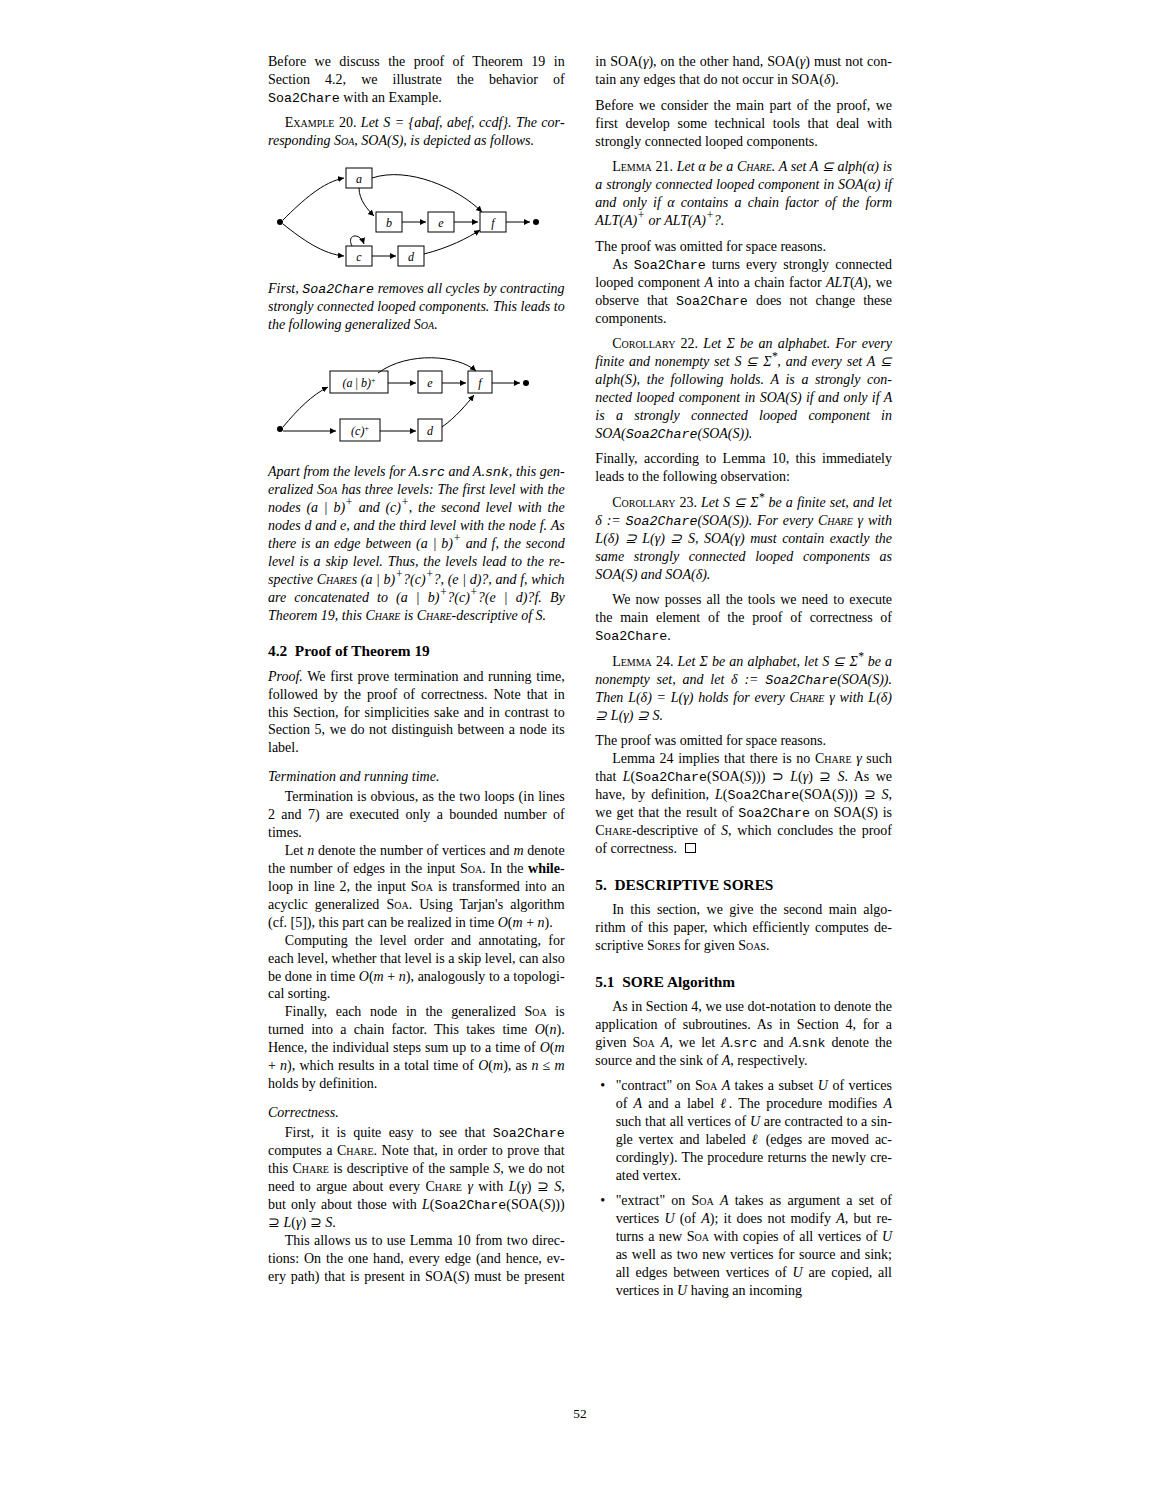Before we discuss the proof of Theorem 19 in Section 4.2, we illustrate the behavior of Soa2Chare with an Example.
Example 20. Let S = {abaf, abef, ccdf}. The corresponding Soa, SOA(S), is depicted as follows.
a b e f c d
First, Soa2Chare removes all cycles by contracting strongly connected looped components. This leads to the following generalized Soa.
(a | b)+ e f (c)+ d
Apart from the levels for A.src and A.snk, this generalized Soa has three levels: The first level with the nodes (a | b)+ and (c)+, the second level with the nodes d and e, and the third level with the node f. As there is an edge between (a | b)+ and f, the second level is a skip level. Thus, the levels lead to the respective Chares (a | b)+?(c)+?, (e | d)?, and f, which are concatenated to (a | b)+?(c)+?(e | d)?f. By Theorem 19, this Chare is Chare-descriptive of S.
4.2 Proof of Theorem 19
Proof. We first prove termination and running time, followed by the proof of correctness. Note that in this Section, for simplicities sake and in contrast to Section 5, we do not distinguish between a node its label.
Termination and running time.
Termination is obvious, as the two loops (in lines 2 and 7) are executed only a bounded number of times.
Let n denote the number of vertices and m denote the number of edges in the input Soa. In the while-loop in line 2, the input Soa is transformed into an acyclic generalized Soa. Using Tarjan's algorithm (cf. [5]), this part can be realized in time O(m + n).
Computing the level order and annotating, for each level, whether that level is a skip level, can also be done in time O(m + n), analogously to a topological sorting.
Finally, each node in the generalized Soa is turned into a chain factor. This takes time O(n). Hence, the individual steps sum up to a time of O(m + n), which results in a total time of O(m), as n ≤ m holds by definition.
Correctness.
First, it is quite easy to see that Soa2Chare computes a Chare. Note that, in order to prove that this Chare is descriptive of the sample S, we do not need to argue about every Chare γ with L(γ) ⊇ S, but only about those with L(Soa2Chare(SOA(S))) ⊇ L(γ) ⊇ S.
This allows us to use Lemma 10 from two directions: On the one hand, every edge (and hence, every path) that is present in SOA(S) must be present in SOA(γ), on the other hand, SOA(γ) must not contain any edges that do not occur in SOA(δ).
Before we consider the main part of the proof, we first develop some technical tools that deal with strongly connected looped components.
Lemma 21. Let α be a Chare. A set A ⊆ alph(α) is a strongly connected looped component in SOA(α) if and only if α contains a chain factor of the form ALT(A)+ or ALT(A)+?.
The proof was omitted for space reasons.
As Soa2Chare turns every strongly connected looped component A into a chain factor ALT(A), we observe that Soa2Chare does not change these components.
Corollary 22. Let Σ be an alphabet. For every finite and nonempty set S ⊆ Σ*, and every set A ⊆ alph(S), the following holds. A is a strongly connected looped component in SOA(S) if and only if A is a strongly connected looped component in SOA(Soa2Chare(SOA(S)).
Finally, according to Lemma 10, this immediately leads to the following observation:
Corollary 23. Let S ⊆ Σ* be a finite set, and let δ := Soa2Chare(SOA(S)). For every Chare γ with L(δ) ⊇ L(γ) ⊇ S, SOA(γ) must contain exactly the same strongly connected looped components as SOA(S) and SOA(δ).
We now posses all the tools we need to execute the main element of the proof of correctness of Soa2Chare.
Lemma 24. Let Σ be an alphabet, let S ⊆ Σ* be a nonempty set, and let δ := Soa2Chare(SOA(S)). Then L(δ) = L(γ) holds for every Chare γ with L(δ) ⊇ L(γ) ⊇ S.
The proof was omitted for space reasons.
Lemma 24 implies that there is no Chare γ such that L(Soa2Chare(SOA(S))) ⊃ L(γ) ⊇ S. As we have, by definition, L(Soa2Chare(SOA(S))) ⊇ S, we get that the result of Soa2Chare on SOA(S) is Chare-descriptive of S, which concludes the proof of correctness.
5. DESCRIPTIVE SORES
In this section, we give the second main algorithm of this paper, which efficiently computes descriptive Sores for given Soas.
5.1 SORE Algorithm
As in Section 4, we use dot-notation to denote the application of subroutines. As in Section 4, for a given Soa A, we let A.src and A.snk denote the source and the sink of A, respectively.
"contract" on Soa A takes a subset U of vertices of A and a label ℓ. The procedure modifies A such that all vertices of U are contracted to a single vertex and labeled ℓ (edges are moved accordingly). The procedure returns the newly created vertex.
"extract" on Soa A takes as argument a set of vertices U (of A); it does not modify A, but returns a new Soa with copies of all vertices of U as well as two new vertices for source and sink; all edges between vertices of U are copied, all vertices in U having an incoming
52